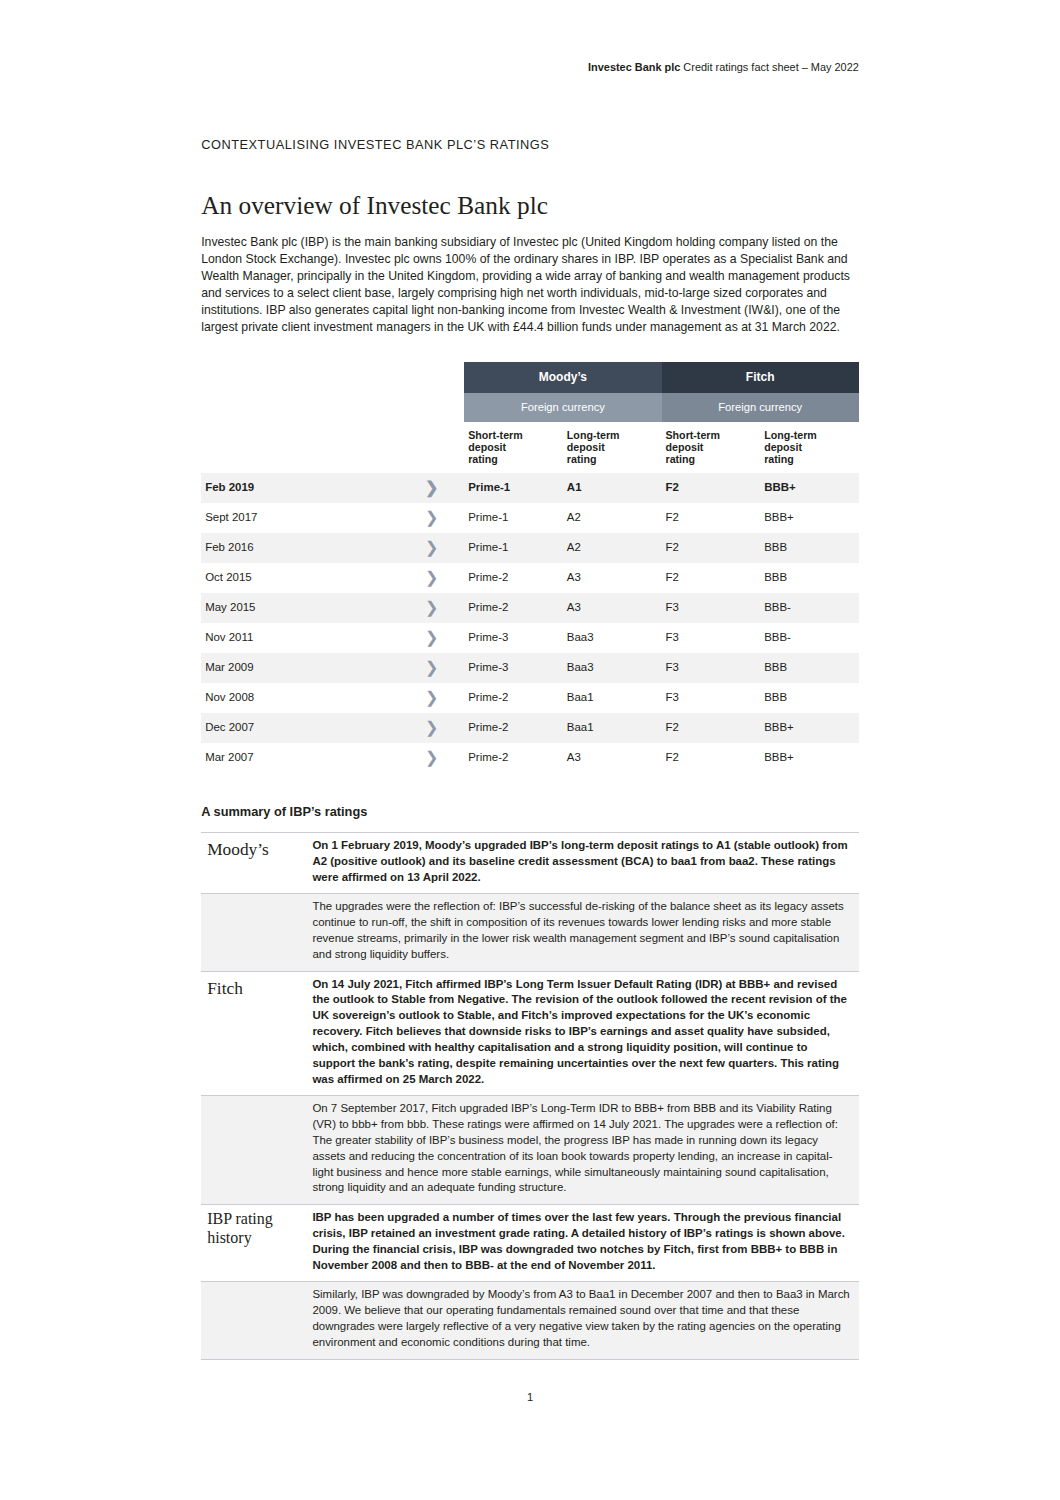Investec Bank plc Credit ratings fact sheet – May 2022
CONTEXTUALISING INVESTEC BANK PLC’S RATINGS
An overview of Investec Bank plc
Investec Bank plc (IBP) is the main banking subsidiary of Investec plc (United Kingdom holding company listed on the London Stock Exchange). Investec plc owns 100% of the ordinary shares in IBP. IBP operates as a Specialist Bank and Wealth Manager, principally in the United Kingdom, providing a wide array of banking and wealth management products and services to a select client base, largely comprising high net worth individuals, mid-to-large sized corporates and institutions. IBP also generates capital light non-banking income from Investec Wealth & Investment (IW&I), one of the largest private client investment managers in the UK with £44.4 billion funds under management as at 31 March 2022.
| | | Moody’s | Fitch |
| | | Foreign currency | Foreign currency |
| | | Short-term deposit rating | Long-term deposit rating | Short-term deposit rating | Long-term deposit rating |
| Feb 2019 | ❯ | Prime-1 | A1 | F2 | BBB+ |
| Sept 2017 | ❯ | Prime-1 | A2 | F2 | BBB+ |
| Feb 2016 | ❯ | Prime-1 | A2 | F2 | BBB |
| Oct 2015 | ❯ | Prime-2 | A3 | F2 | BBB |
| May 2015 | ❯ | Prime-2 | A3 | F3 | BBB- |
| Nov 2011 | ❯ | Prime-3 | Baa3 | F3 | BBB- |
| Mar 2009 | ❯ | Prime-3 | Baa3 | F3 | BBB |
| Nov 2008 | ❯ | Prime-2 | Baa1 | F3 | BBB |
| Dec 2007 | ❯ | Prime-2 | Baa1 | F2 | BBB+ |
| Mar 2007 | ❯ | Prime-2 | A3 | F2 | BBB+ |
A summary of IBP’s ratings
| Moody’s | On 1 February 2019, Moody’s upgraded IBP’s long-term deposit ratings to A1 (stable outlook) from A2 (positive outlook) and its baseline credit assessment (BCA) to baa1 from baa2. These ratings were affirmed on 13 April 2022. |
| | The upgrades were the reflection of: IBP’s successful de-risking of the balance sheet as its legacy assets continue to run-off, the shift in composition of its revenues towards lower lending risks and more stable revenue streams, primarily in the lower risk wealth management segment and IBP’s sound capitalisation and strong liquidity buffers. |
| Fitch | On 14 July 2021, Fitch affirmed IBP’s Long Term Issuer Default Rating (IDR) at BBB+ and revised the outlook to Stable from Negative. The revision of the outlook followed the recent revision of the UK sovereign’s outlook to Stable, and Fitch’s improved expectations for the UK’s economic recovery. Fitch believes that downside risks to IBP’s earnings and asset quality have subsided, which, combined with healthy capitalisation and a strong liquidity position, will continue to support the bank’s rating, despite remaining uncertainties over the next few quarters. This rating was affirmed on 25 March 2022. |
| | On 7 September 2017, Fitch upgraded IBP’s Long-Term IDR to BBB+ from BBB and its Viability Rating (VR) to bbb+ from bbb. These ratings were affirmed on 14 July 2021. The upgrades were a reflection of: The greater stability of IBP’s business model, the progress IBP has made in running down its legacy assets and reducing the concentration of its loan book towards property lending, an increase in capital-light business and hence more stable earnings, while simultaneously maintaining sound capitalisation, strong liquidity and an adequate funding structure. |
| IBP rating history | IBP has been upgraded a number of times over the last few years. Through the previous financial crisis, IBP retained an investment grade rating. A detailed history of IBP’s ratings is shown above. During the financial crisis, IBP was downgraded two notches by Fitch, first from BBB+ to BBB in November 2008 and then to BBB- at the end of November 2011. |
| | Similarly, IBP was downgraded by Moody’s from A3 to Baa1 in December 2007 and then to Baa3 in March 2009. We believe that our operating fundamentals remained sound over that time and that these downgrades were largely reflective of a very negative view taken by the rating agencies on the operating environment and economic conditions during that time. |
1